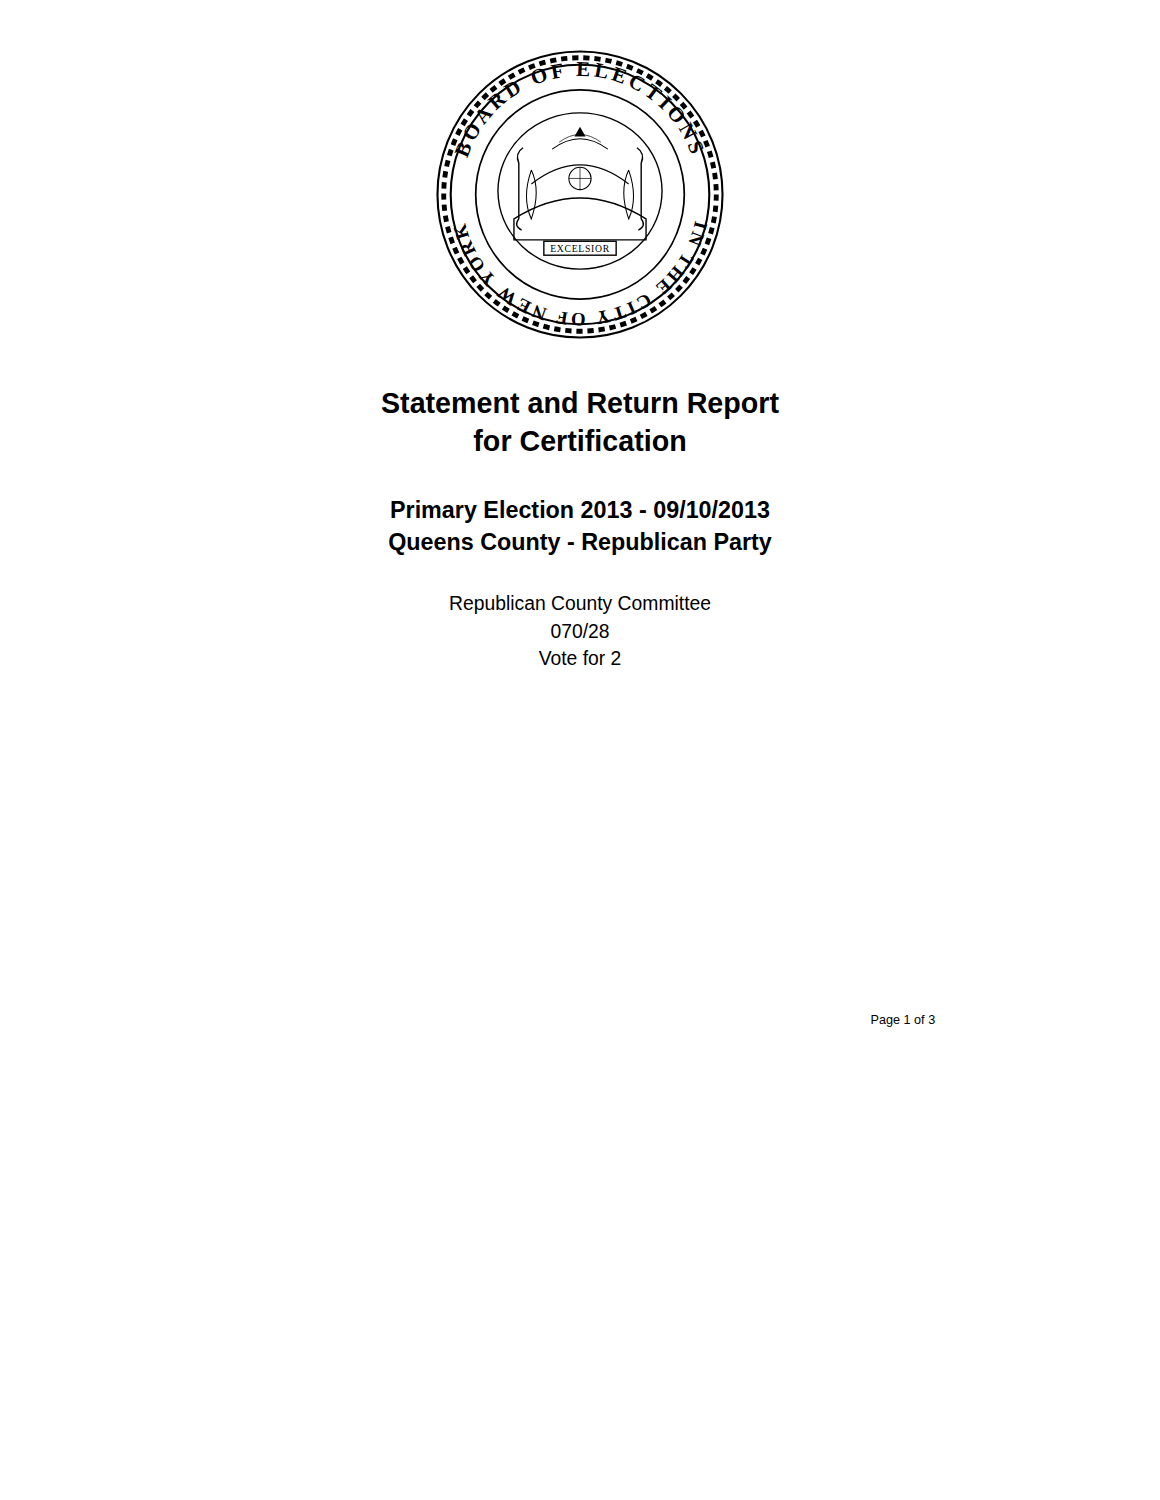Statement and Return Report
for Certification
Primary Election 2013 - 09/10/2013
Queens County - Republican Party
Republican County Committee
070/28
Vote for 2
Page 1 of 3